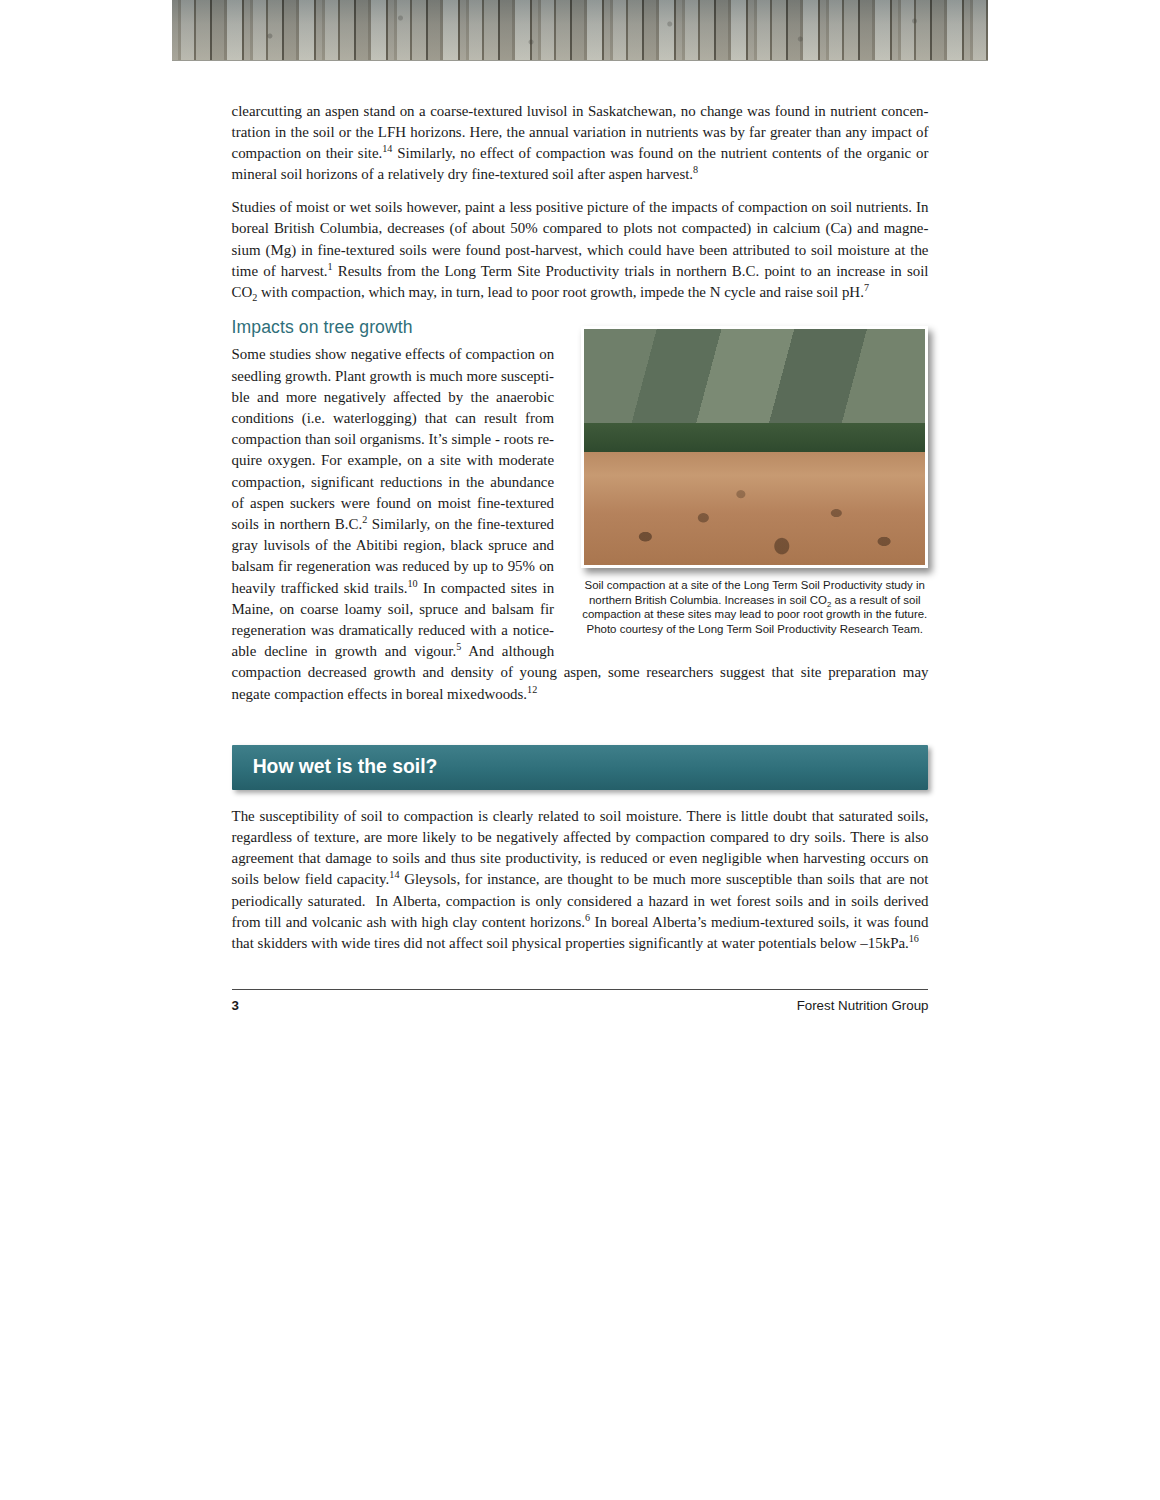clearcutting an aspen stand on a coarse-textured luvisol in Saskatchewan, no change was found in nutrient concentration in the soil or the LFH horizons. Here, the annual variation in nutrients was by far greater than any impact of compaction on their site.14 Similarly, no effect of compaction was found on the nutrient contents of the organic or mineral soil horizons of a relatively dry fine-textured soil after aspen harvest.8
Studies of moist or wet soils however, paint a less positive picture of the impacts of compaction on soil nutrients. In boreal British Columbia, decreases (of about 50% compared to plots not compacted) in calcium (Ca) and magnesium (Mg) in fine-textured soils were found post-harvest, which could have been attributed to soil moisture at the time of harvest.1 Results from the Long Term Site Productivity trials in northern B.C. point to an increase in soil CO2 with compaction, which may, in turn, lead to poor root growth, impede the N cycle and raise soil pH.7
Soil compaction at a site of the Long Term Soil Productivity study in northern British Columbia. Increases in soil CO2 as a result of soil compaction at these sites may lead to poor root growth in the future. Photo courtesy of the Long Term Soil Productivity Research Team.
Impacts on tree growth
Some studies show negative effects of compaction on seedling growth. Plant growth is much more susceptible and more negatively affected by the anaerobic conditions (i.e. waterlogging) that can result from compaction than soil organisms. It’s simple - roots require oxygen. For example, on a site with moderate compaction, significant reductions in the abundance of aspen suckers were found on moist fine-textured soils in northern B.C.2 Similarly, on the fine-textured gray luvisols of the Abitibi region, black spruce and balsam fir regeneration was reduced by up to 95% on heavily trafficked skid trails.10 In compacted sites in Maine, on coarse loamy soil, spruce and balsam fir regeneration was dramatically reduced with a noticeable decline in growth and vigour.5 And although compaction decreased growth and density of young aspen, some researchers suggest that site preparation may negate compaction effects in boreal mixedwoods.12
How wet is the soil?
The susceptibility of soil to compaction is clearly related to soil moisture. There is little doubt that saturated soils, regardless of texture, are more likely to be negatively affected by compaction compared to dry soils. There is also agreement that damage to soils and thus site productivity, is reduced or even negligible when harvesting occurs on soils below field capacity.14 Gleysols, for instance, are thought to be much more susceptible than soils that are not periodically saturated. In Alberta, compaction is only considered a hazard in wet forest soils and in soils derived from till and volcanic ash with high clay content horizons.6 In boreal Alberta’s medium-textured soils, it was found that skidders with wide tires did not affect soil physical properties significantly at water potentials below –15kPa.16
3 Forest Nutrition Group